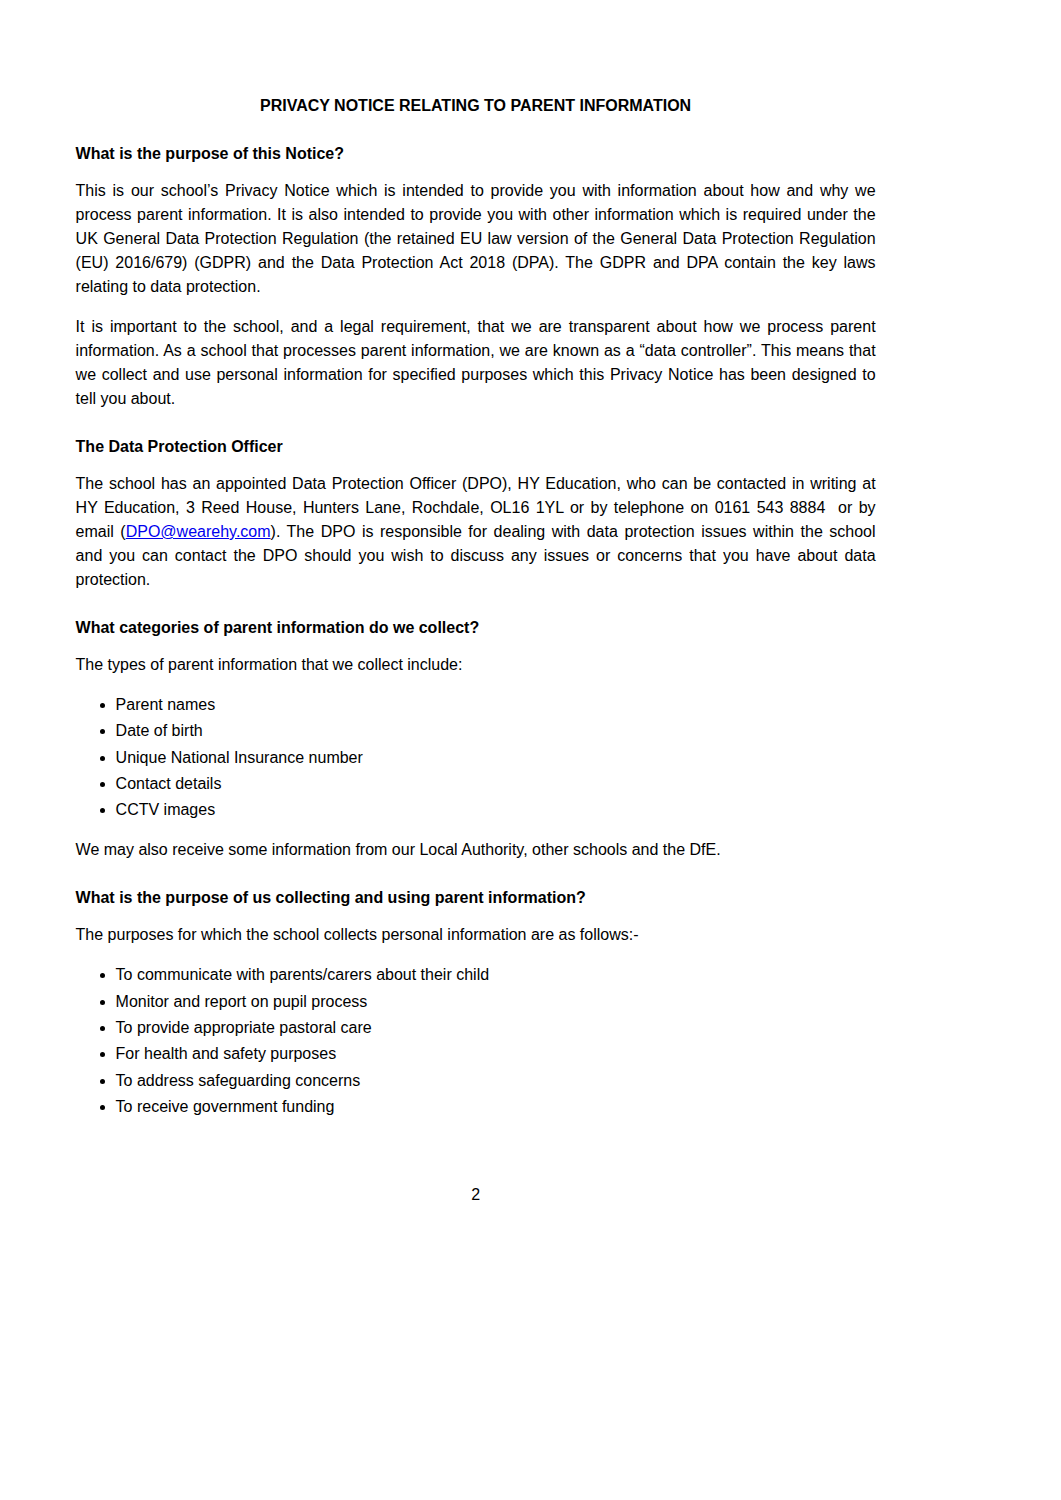Privacy Notice Relating to Parent Information
What is the purpose of this Notice?
This is our school’s Privacy Notice which is intended to provide you with information about how and why we process parent information. It is also intended to provide you with other information which is required under the UK General Data Protection Regulation (the retained EU law version of the General Data Protection Regulation (EU) 2016/679) (GDPR) and the Data Protection Act 2018 (DPA). The GDPR and DPA contain the key laws relating to data protection.
It is important to the school, and a legal requirement, that we are transparent about how we process parent information. As a school that processes parent information, we are known as a “data controller”. This means that we collect and use personal information for specified purposes which this Privacy Notice has been designed to tell you about.
The Data Protection Officer
The school has an appointed Data Protection Officer (DPO), HY Education, who can be contacted in writing at HY Education, 3 Reed House, Hunters Lane, Rochdale, OL16 1YL or by telephone on 0161 543 8884 or by email (DPO@wearehy.com). The DPO is responsible for dealing with data protection issues within the school and you can contact the DPO should you wish to discuss any issues or concerns that you have about data protection.
What categories of parent information do we collect?
The types of parent information that we collect include:
Parent names
Date of birth
Unique National Insurance number
Contact details
CCTV images
We may also receive some information from our Local Authority, other schools and the DfE.
What is the purpose of us collecting and using parent information?
The purposes for which the school collects personal information are as follows:-
To communicate with parents/carers about their child
Monitor and report on pupil process
To provide appropriate pastoral care
For health and safety purposes
To address safeguarding concerns
To receive government funding
2